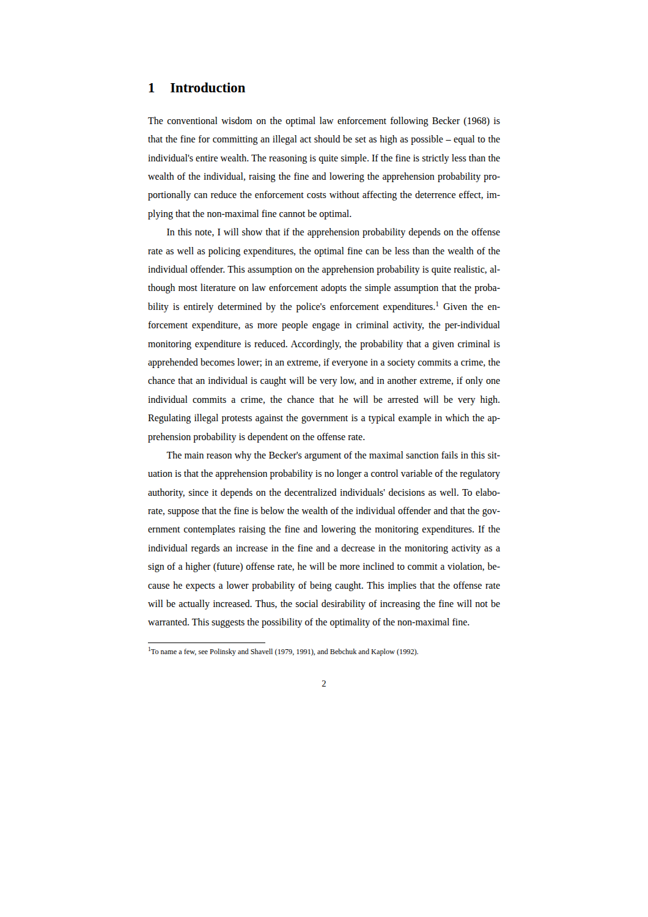1 Introduction
The conventional wisdom on the optimal law enforcement following Becker (1968) is that the fine for committing an illegal act should be set as high as possible – equal to the individual's entire wealth. The reasoning is quite simple. If the fine is strictly less than the wealth of the individual, raising the fine and lowering the apprehension probability proportionally can reduce the enforcement costs without affecting the deterrence effect, implying that the non-maximal fine cannot be optimal.
In this note, I will show that if the apprehension probability depends on the offense rate as well as policing expenditures, the optimal fine can be less than the wealth of the individual offender. This assumption on the apprehension probability is quite realistic, although most literature on law enforcement adopts the simple assumption that the probability is entirely determined by the police's enforcement expenditures.1 Given the enforcement expenditure, as more people engage in criminal activity, the per-individual monitoring expenditure is reduced. Accordingly, the probability that a given criminal is apprehended becomes lower; in an extreme, if everyone in a society commits a crime, the chance that an individual is caught will be very low, and in another extreme, if only one individual commits a crime, the chance that he will be arrested will be very high. Regulating illegal protests against the government is a typical example in which the apprehension probability is dependent on the offense rate.
The main reason why the Becker's argument of the maximal sanction fails in this situation is that the apprehension probability is no longer a control variable of the regulatory authority, since it depends on the decentralized individuals' decisions as well. To elaborate, suppose that the fine is below the wealth of the individual offender and that the government contemplates raising the fine and lowering the monitoring expenditures. If the individual regards an increase in the fine and a decrease in the monitoring activity as a sign of a higher (future) offense rate, he will be more inclined to commit a violation, because he expects a lower probability of being caught. This implies that the offense rate will be actually increased. Thus, the social desirability of increasing the fine will not be warranted. This suggests the possibility of the optimality of the non-maximal fine.
1To name a few, see Polinsky and Shavell (1979, 1991), and Bebchuk and Kaplow (1992).
2